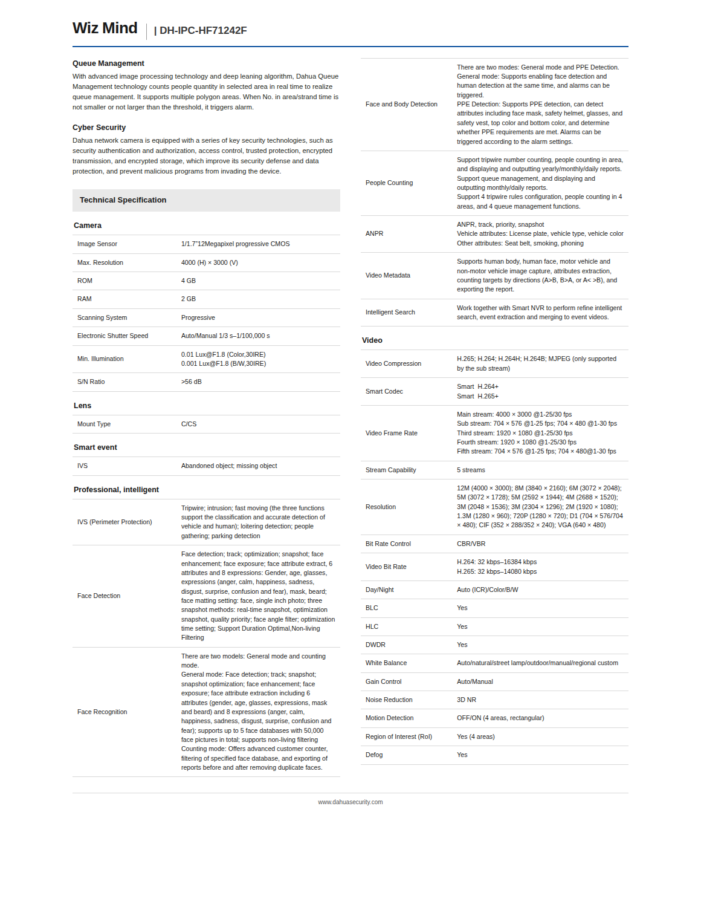Wiz Mind
| DH-IPC-HF71242F
Queue Management
With advanced image processing technology and deep leaning algorithm, Dahua Queue Management technology counts people quantity in selected area in real time to realize queue management. It supports multiple polygon areas. When No. in area/strand time is not smaller or not larger than the threshold, it triggers alarm.
Cyber Security
Dahua network camera is equipped with a series of key security technologies, such as security authentication and authorization, access control, trusted protection, encrypted transmission, and encrypted storage, which improve its security defense and data protection, and prevent malicious programs from invading the device.
Technical Specification
Camera
| Image Sensor | 1/1.7”12Megapixel progressive CMOS |
| Max. Resolution | 4000 (H) × 3000 (V) |
| ROM | 4 GB |
| RAM | 2 GB |
| Scanning System | Progressive |
| Electronic Shutter Speed | Auto/Manual 1/3 s–1/100,000 s |
| Min. Illumination | 0.01 Lux@F1.8 (Color,30IRE) 0.001 Lux@F1.8 (B/W,30IRE) |
| S/N Ratio | >56 dB |
Lens
| Mount Type | C/CS |
Smart event
| IVS | Abandoned object; missing object |
Professional, intelligent
| IVS (Perimeter Protection) | Tripwire; intrusion; fast moving (the three functions support the classification and accurate detection of vehicle and human); loitering detection; people gathering; parking detection |
| Face Detection | Face detection; track; optimization; snapshot; face enhancement; face exposure; face attribute extract, 6 attributes and 8 expressions: Gender, age, glasses, expressions (anger, calm, happiness, sadness, disgust, surprise, confusion and fear), mask, beard; face matting setting: face, single inch photo; three snapshot methods: real-time snapshot, optimization snapshot, quality priority; face angle filter; optimization time setting; Support Duration Optimal,Non-living Filtering |
| Face Recognition | There are two models: General mode and counting mode. General mode: Face detection; track; snapshot; snapshot optimization; face enhancement; face exposure; face attribute extraction including 6 attributes (gender, age, glasses, expressions, mask and beard) and 8 expressions (anger, calm, happiness, sadness, disgust, surprise, confusion and fear); supports up to 5 face databases with 50,000 face pictures in total; supports non-living filtering Counting mode: Offers advanced customer counter, filtering of specified face database, and exporting of reports before and after removing duplicate faces. |
| Face and Body Detection | There are two modes: General mode and PPE Detection. General mode: Supports enabling face detection and human detection at the same time, and alarms can be triggered. PPE Detection: Supports PPE detection, can detect attributes including face mask, safety helmet, glasses, and safety vest, top color and bottom color, and determine whether PPE requirements are met. Alarms can be triggered according to the alarm settings. |
| People Counting | Support tripwire number counting, people counting in area, and displaying and outputting yearly/monthly/daily reports. Support queue management, and displaying and outputting monthly/daily reports. Support 4 tripwire rules configuration, people counting in 4 areas, and 4 queue management functions. |
| ANPR | ANPR, track, priority, snapshot Vehicle attributes: License plate, vehicle type, vehicle color Other attributes: Seat belt, smoking, phoning |
| Video Metadata | Supports human body, human face, motor vehicle and non-motor vehicle image capture, attributes extraction, counting targets by directions (A>B, B>A, or A< >B), and exporting the report. |
| Intelligent Search | Work together with Smart NVR to perform refine intelligent search, event extraction and merging to event videos. |
Video
| Video Compression | H.265; H.264; H.264H; H.264B; MJPEG (only supported by the sub stream) |
| Smart Codec | Smart H.264+ Smart H.265+ |
| Video Frame Rate | Main stream: 4000 × 3000 @1-25/30 fps Sub stream: 704 × 576 @1-25 fps; 704 × 480 @1-30 fps Third stream: 1920 × 1080 @1-25/30 fps Fourth stream: 1920 × 1080 @1-25/30 fps Fifth stream: 704 × 576 @1-25 fps; 704 × 480@1-30 fps |
| Stream Capability | 5 streams |
| Resolution | 12M (4000 × 3000); 8M (3840 × 2160); 6M (3072 × 2048); 5M (3072 × 1728); 5M (2592 × 1944); 4M (2688 × 1520); 3M (2048 × 1536); 3M (2304 × 1296); 2M (1920 × 1080); 1.3M (1280 × 960); 720P (1280 × 720); D1 (704 × 576/704 × 480); CIF (352 × 288/352 × 240); VGA (640 × 480) |
| Bit Rate Control | CBR/VBR |
| Video Bit Rate | H.264: 32 kbps–16384 kbps H.265: 32 kbps–14080 kbps |
| Day/Night | Auto (ICR)/Color/B/W |
| BLC | Yes |
| HLC | Yes |
| DWDR | Yes |
| White Balance | Auto/natural/street lamp/outdoor/manual/regional custom |
| Gain Control | Auto/Manual |
| Noise Reduction | 3D NR |
| Motion Detection | OFF/ON (4 areas, rectangular) |
| Region of Interest (RoI) | Yes (4 areas) |
| Defog | Yes |
www.dahuasecurity.com